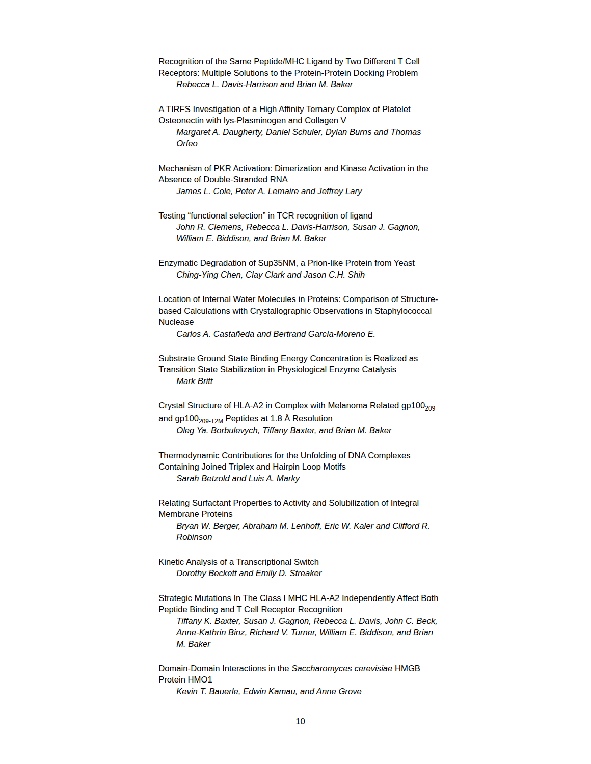Recognition of the Same Peptide/MHC Ligand by Two Different T Cell Receptors: Multiple Solutions to the Protein-Protein Docking Problem
Rebecca L. Davis-Harrison and Brian M. Baker
A TIRFS Investigation of a High Affinity Ternary Complex of Platelet Osteonectin with lys-Plasminogen and Collagen V
Margaret A. Daugherty, Daniel Schuler, Dylan Burns and Thomas Orfeo
Mechanism of PKR Activation: Dimerization and Kinase Activation in the Absence of Double-Stranded RNA
James L. Cole, Peter A. Lemaire and Jeffrey Lary
Testing “functional selection” in TCR recognition of ligand
John R. Clemens, Rebecca L. Davis-Harrison, Susan J. Gagnon, William E. Biddison, and Brian M. Baker
Enzymatic Degradation of Sup35NM, a Prion-like Protein from Yeast
Ching-Ying Chen, Clay Clark and Jason C.H. Shih
Location of Internal Water Molecules in Proteins: Comparison of Structure-based Calculations with Crystallographic Observations in Staphylococcal Nuclease
Carlos A. Castañeda and Bertrand García-Moreno E.
Substrate Ground State Binding Energy Concentration is Realized as Transition State Stabilization in Physiological Enzyme Catalysis
Mark Britt
Crystal Structure of HLA-A2 in Complex with Melanoma Related gp100209 and gp100209-T2M Peptides at 1.8 Å Resolution
Oleg Ya. Borbulevych, Tiffany Baxter, and Brian M. Baker
Thermodynamic Contributions for the Unfolding of DNA Complexes Containing Joined Triplex and Hairpin Loop Motifs
Sarah Betzold and Luis A. Marky
Relating Surfactant Properties to Activity and Solubilization of Integral Membrane Proteins
Bryan W. Berger, Abraham M. Lenhoff, Eric W. Kaler and Clifford R. Robinson
Kinetic Analysis of a Transcriptional Switch
Dorothy Beckett and Emily D. Streaker
Strategic Mutations In The Class I MHC HLA-A2 Independently Affect Both Peptide Binding and T Cell Receptor Recognition
Tiffany K. Baxter, Susan J. Gagnon, Rebecca L. Davis, John C. Beck, Anne-Kathrin Binz, Richard V. Turner, William E. Biddison, and Brian M. Baker
Domain-Domain Interactions in the Saccharomyces cerevisiae HMGB Protein HMO1
Kevin T. Bauerle, Edwin Kamau, and Anne Grove
10